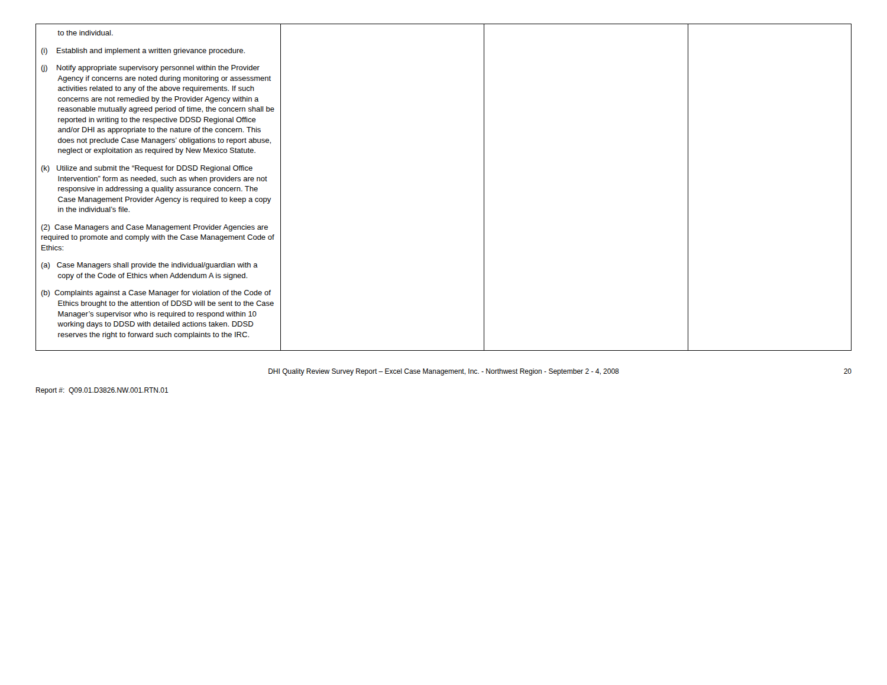| to the individual. (i) Establish and implement a written grievance procedure. (j) Notify appropriate supervisory personnel within the Provider Agency if concerns are noted during monitoring or assessment activities related to any of the above requirements. If such concerns are not remedied by the Provider Agency within a reasonable mutually agreed period of time, the concern shall be reported in writing to the respective DDSD Regional Office and/or DHI as appropriate to the nature of the concern. This does not preclude Case Managers’ obligations to report abuse, neglect or exploitation as required by New Mexico Statute. (k) Utilize and submit the “Request for DDSD Regional Office Intervention” form as needed, such as when providers are not responsive in addressing a quality assurance concern. The Case Management Provider Agency is required to keep a copy in the individual’s file. (2) Case Managers and Case Management Provider Agencies are required to promote and comply with the Case Management Code of Ethics: (a) Case Managers shall provide the individual/guardian with a copy of the Code of Ethics when Addendum A is signed. (b) Complaints against a Case Manager for violation of the Code of Ethics brought to the attention of DDSD will be sent to the Case Manager’s supervisor who is required to respond within 10 working days to DDSD with detailed actions taken. DDSD reserves the right to forward such complaints to the IRC. | | | |
DHI Quality Review Survey Report – Excel Case Management, Inc. - Northwest Region - September 2 - 4, 2008
20
Report #: Q09.01.D3826.NW.001.RTN.01